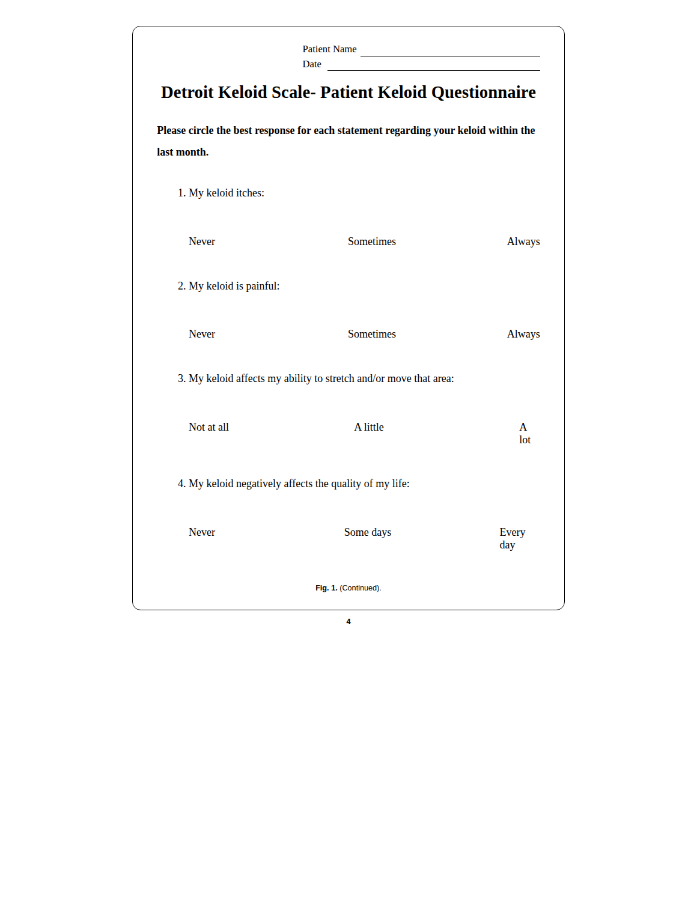Patient Name
Date
Detroit Keloid Scale- Patient Keloid Questionnaire
Please circle the best response for each statement regarding your keloid within the last month.
My keloid itches:
Never Sometimes Always
My keloid is painful:
Never Sometimes Always
My keloid affects my ability to stretch and/or move that area:
Not at all A little A lot
My keloid negatively affects the quality of my life:
Never Some days Every day
Fig. 1. (Continued).
4